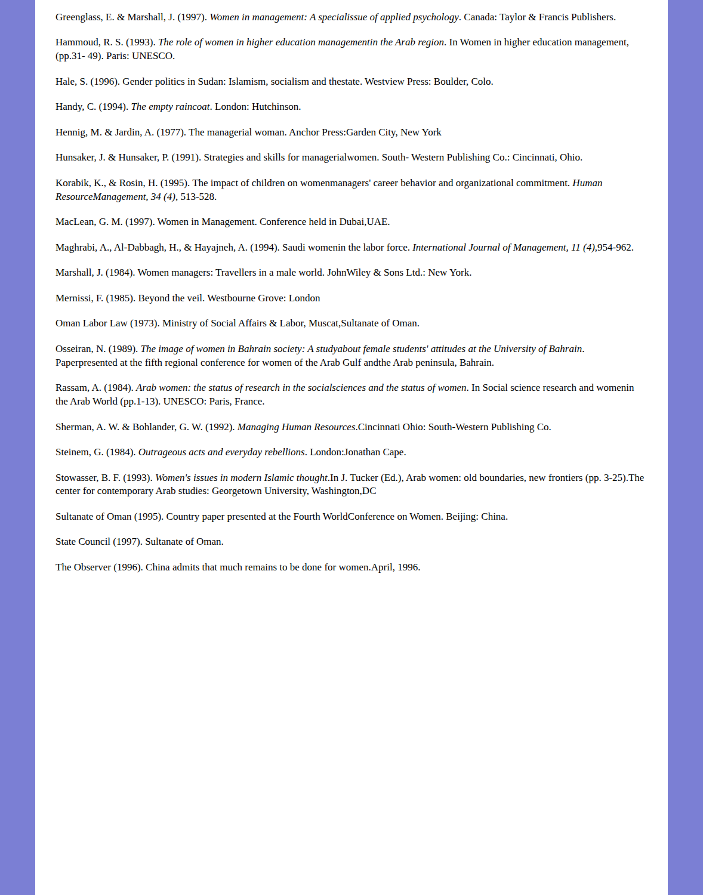Greenglass, E. & Marshall, J. (1997). Women in management: A specialissue of applied psychology. Canada: Taylor & Francis Publishers.
Hammoud, R. S. (1993). The role of women in higher education managementin the Arab region. In Women in higher education management, (pp.31- 49). Paris: UNESCO.
Hale, S. (1996). Gender politics in Sudan: Islamism, socialism and thestate. Westview Press: Boulder, Colo.
Handy, C. (1994). The empty raincoat. London: Hutchinson.
Hennig, M. & Jardin, A. (1977). The managerial woman. Anchor Press:Garden City, New York
Hunsaker, J. & Hunsaker, P. (1991). Strategies and skills for managerialwomen. South- Western Publishing Co.: Cincinnati, Ohio.
Korabik, K., & Rosin, H. (1995). The impact of children on womenmanagers' career behavior and organizational commitment. Human ResourceManagement, 34 (4), 513-528.
MacLean, G. M. (1997). Women in Management. Conference held in Dubai,UAE.
Maghrabi, A., Al-Dabbagh, H., & Hayajneh, A. (1994). Saudi womenin the labor force. International Journal of Management, 11 (4),954-962.
Marshall, J. (1984). Women managers: Travellers in a male world. JohnWiley & Sons Ltd.: New York.
Mernissi, F. (1985). Beyond the veil. Westbourne Grove: London
Oman Labor Law (1973). Ministry of Social Affairs & Labor, Muscat,Sultanate of Oman.
Osseiran, N. (1989). The image of women in Bahrain society: A studyabout female students' attitudes at the University of Bahrain. Paperpresented at the fifth regional conference for women of the Arab Gulf andthe Arab peninsula, Bahrain.
Rassam, A. (1984). Arab women: the status of research in the socialsciences and the status of women. In Social science research and womenin the Arab World (pp.1-13). UNESCO: Paris, France.
Sherman, A. W. & Bohlander, G. W. (1992). Managing Human Resources.Cincinnati Ohio: South-Western Publishing Co.
Steinem, G. (1984). Outrageous acts and everyday rebellions. London:Jonathan Cape.
Stowasser, B. F. (1993). Women's issues in modern Islamic thought.In J. Tucker (Ed.), Arab women: old boundaries, new frontiers (pp. 3-25).The center for contemporary Arab studies: Georgetown University, Washington,DC
Sultanate of Oman (1995). Country paper presented at the Fourth WorldConference on Women. Beijing: China.
State Council (1997). Sultanate of Oman.
The Observer (1996). China admits that much remains to be done for women.April, 1996.